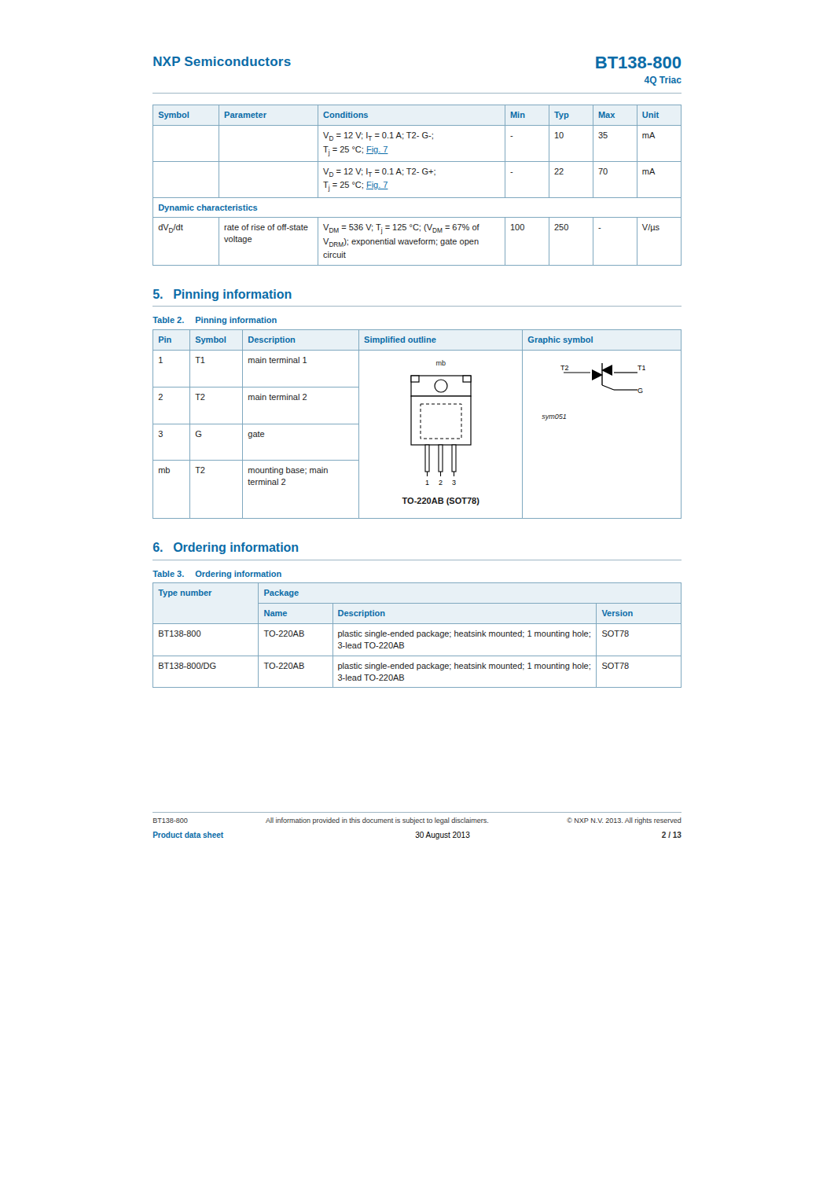NXP Semiconductors
BT138-800
4Q Triac
| Symbol | Parameter | Conditions | Min | Typ | Max | Unit |
| --- | --- | --- | --- | --- | --- | --- |
| | | V D = 12 V; I T = 0.1 A; T2- G-; T j = 25 °C; Fig. 7 | - | 10 | 35 | mA |
| | | V D = 12 V; I T = 0.1 A; T2- G+; T j = 25 °C; Fig. 7 | - | 22 | 70 | mA |
| Dynamic characteristics |
| dV D /dt | rate of rise of off-state voltage | V DM = 536 V; T j = 125 °C; (V DM = 67% of V DRM ); exponential waveform; gate open circuit | 100 | 250 | - | V/µs |
5. Pinning information
Table 2. Pinning information
| Pin | Symbol | Description | Simplified outline | Graphic symbol |
| --- | --- | --- | --- | --- |
| 1 | T1 | main terminal 1 | mb 1 2 3 TO-220AB (SOT78) | T2 T1 G sym051 |
| 2 | T2 | main terminal 2 |
| 3 | G | gate |
| mb | T2 | mounting base; main terminal 2 |
6. Ordering information
Table 3. Ordering information
| Type number | Package |
| --- | --- |
| Name | Description | Version |
| BT138-800 | TO-220AB | plastic single-ended package; heatsink mounted; 1 mounting hole; 3-lead TO-220AB | SOT78 |
| BT138-800/DG | TO-220AB | plastic single-ended package; heatsink mounted; 1 mounting hole; 3-lead TO-220AB | SOT78 |
BT138-800
All information provided in this document is subject to legal disclaimers.
© NXP N.V. 2013. All rights reserved
Product data sheet
30 August 2013
2 / 13